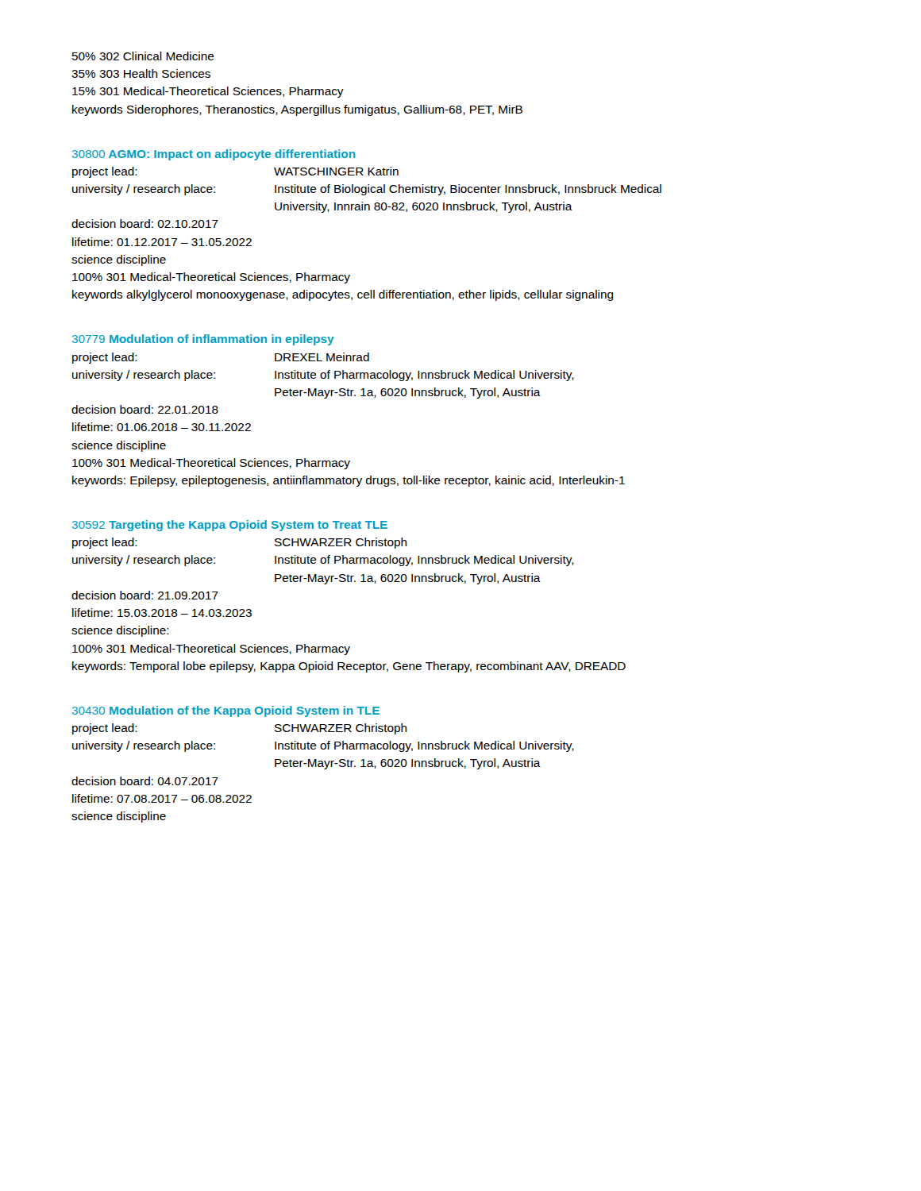50% 302 Clinical Medicine
35% 303 Health Sciences
15% 301 Medical-Theoretical Sciences, Pharmacy
keywords Siderophores, Theranostics, Aspergillus fumigatus, Gallium-68, PET, MirB
30800 AGMO: Impact on adipocyte differentiation
project lead: WATSCHINGER Katrin
university / research place: Institute of Biological Chemistry, Biocenter Innsbruck, Innsbruck Medical University, Innrain 80-82, 6020 Innsbruck, Tyrol, Austria
decision board: 02.10.2017
lifetime: 01.12.2017 – 31.05.2022
science discipline
100% 301 Medical-Theoretical Sciences, Pharmacy
keywords alkylglycerol monooxygenase, adipocytes, cell differentiation, ether lipids, cellular signaling
30779 Modulation of inflammation in epilepsy
project lead: DREXEL Meinrad
university / research place: Institute of Pharmacology, Innsbruck Medical University, Peter-Mayr-Str. 1a, 6020 Innsbruck, Tyrol, Austria
decision board: 22.01.2018
lifetime: 01.06.2018 – 30.11.2022
science discipline
100% 301 Medical-Theoretical Sciences, Pharmacy
keywords: Epilepsy, epileptogenesis, antiinflammatory drugs, toll-like receptor, kainic acid, Interleukin-1
30592 Targeting the Kappa Opioid System to Treat TLE
project lead: SCHWARZER Christoph
university / research place: Institute of Pharmacology, Innsbruck Medical University, Peter-Mayr-Str. 1a, 6020 Innsbruck, Tyrol, Austria
decision board: 21.09.2017
lifetime: 15.03.2018 – 14.03.2023
science discipline:
100% 301 Medical-Theoretical Sciences, Pharmacy
keywords: Temporal lobe epilepsy, Kappa Opioid Receptor, Gene Therapy, recombinant AAV, DREADD
30430 Modulation of the Kappa Opioid System in TLE
project lead: SCHWARZER Christoph
university / research place: Institute of Pharmacology, Innsbruck Medical University, Peter-Mayr-Str. 1a, 6020 Innsbruck, Tyrol, Austria
decision board: 04.07.2017
lifetime: 07.08.2017 – 06.08.2022
science discipline